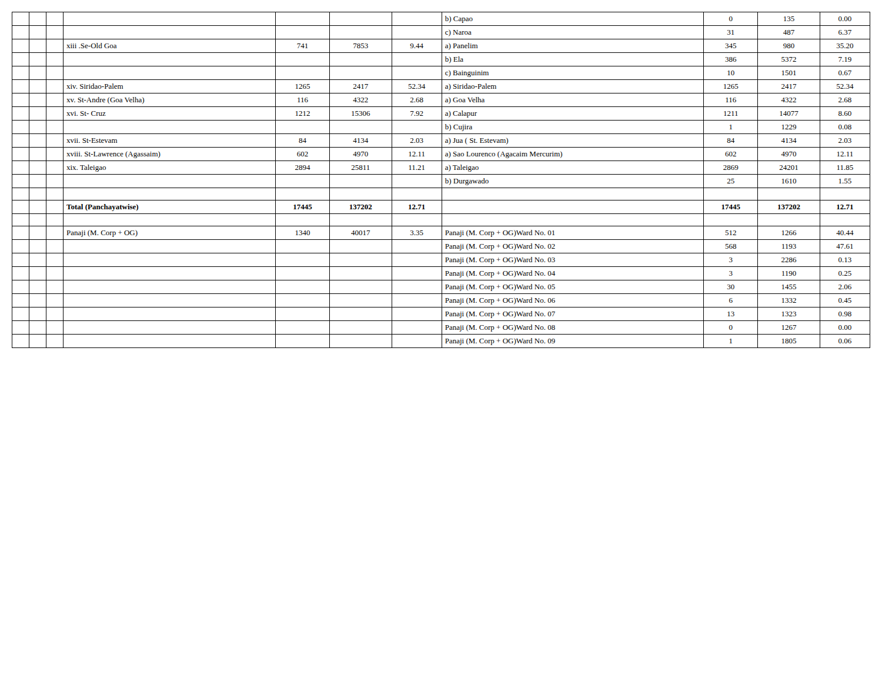| | | | | | | | b) Capao | 0 | 135 | 0.00 |
| | | | | | | | c) Naroa | 31 | 487 | 6.37 |
| | | | xiii .Se-Old Goa | 741 | 7853 | 9.44 | a) Panelim | 345 | 980 | 35.20 |
| | | | | | | | b) Ela | 386 | 5372 | 7.19 |
| | | | | | | | c) Bainguinim | 10 | 1501 | 0.67 |
| | | | xiv. Siridao-Palem | 1265 | 2417 | 52.34 | a) Siridao-Palem | 1265 | 2417 | 52.34 |
| | | | xv. St-Andre (Goa Velha) | 116 | 4322 | 2.68 | a) Goa Velha | 116 | 4322 | 2.68 |
| | | | xvi. St- Cruz | 1212 | 15306 | 7.92 | a) Calapur | 1211 | 14077 | 8.60 |
| | | | | | | | b) Cujira | 1 | 1229 | 0.08 |
| | | | xvii. St-Estevam | 84 | 4134 | 2.03 | a) Jua ( St. Estevam) | 84 | 4134 | 2.03 |
| | | | xviii. St-Lawrence (Agassaim) | 602 | 4970 | 12.11 | a) Sao Lourenco (Agacaim Mercurim) | 602 | 4970 | 12.11 |
| | | | xix. Taleigao | 2894 | 25811 | 11.21 | a) Taleigao | 2869 | 24201 | 11.85 |
| | | | | | | | b) Durgawado | 25 | 1610 | 1.55 |
| | | | Total (Panchayatwise) | 17445 | 137202 | 12.71 | | 17445 | 137202 | 12.71 |
| | | | Panaji (M. Corp + OG) | 1340 | 40017 | 3.35 | Panaji (M. Corp + OG)Ward No. 01 | 512 | 1266 | 40.44 |
| | | | | | | | Panaji (M. Corp + OG)Ward No. 02 | 568 | 1193 | 47.61 |
| | | | | | | | Panaji (M. Corp + OG)Ward No. 03 | 3 | 2286 | 0.13 |
| | | | | | | | Panaji (M. Corp + OG)Ward No. 04 | 3 | 1190 | 0.25 |
| | | | | | | | Panaji (M. Corp + OG)Ward No. 05 | 30 | 1455 | 2.06 |
| | | | | | | | Panaji (M. Corp + OG)Ward No. 06 | 6 | 1332 | 0.45 |
| | | | | | | | Panaji (M. Corp + OG)Ward No. 07 | 13 | 1323 | 0.98 |
| | | | | | | | Panaji (M. Corp + OG)Ward No. 08 | 0 | 1267 | 0.00 |
| | | | | | | | Panaji (M. Corp + OG)Ward No. 09 | 1 | 1805 | 0.06 |